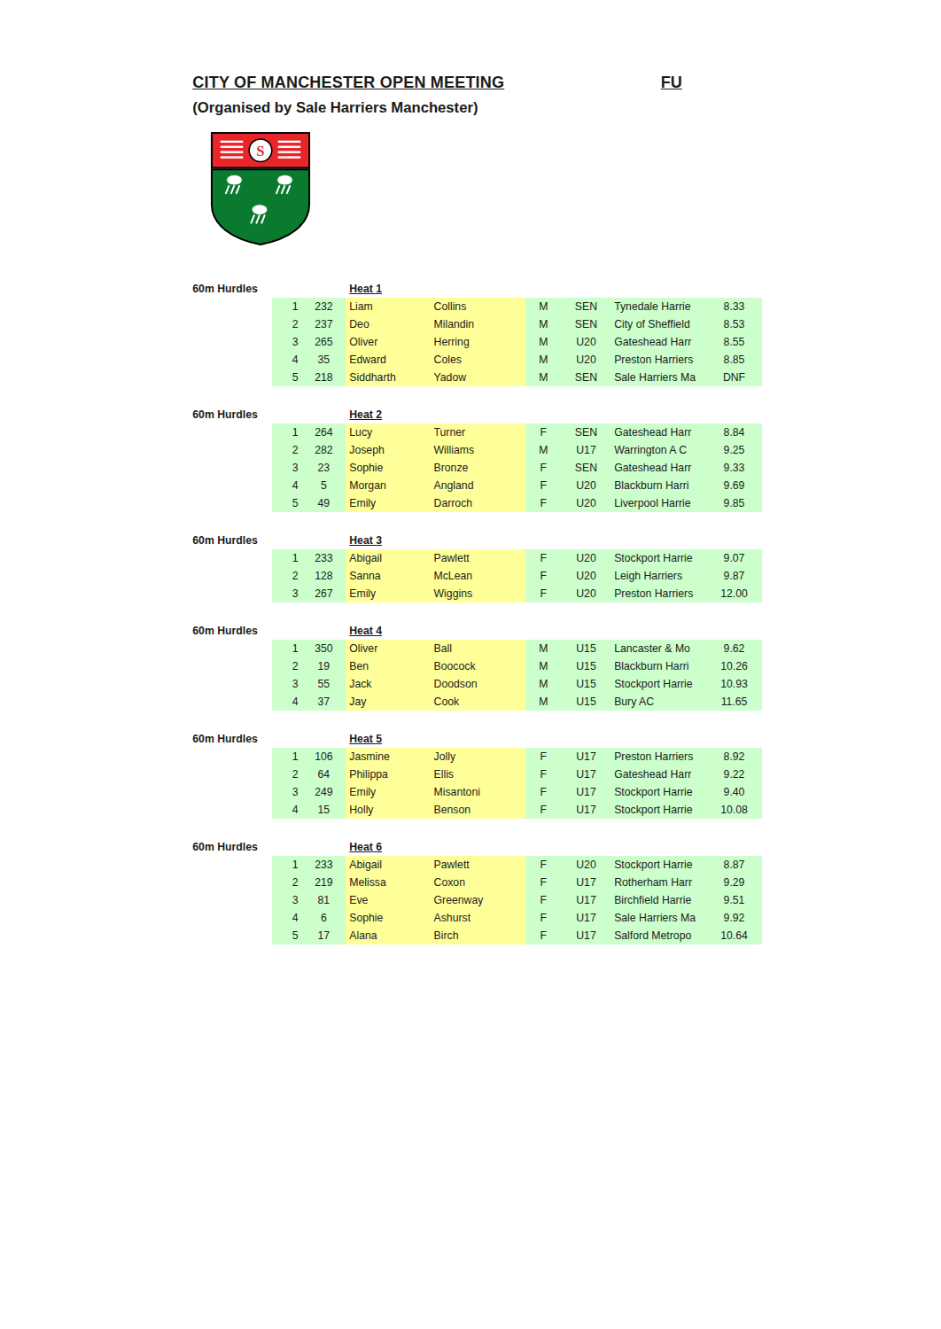CITY OF MANCHESTER OPEN MEETING
FU
(Organised by Sale Harriers Manchester)
S
| 60m Hurdles | | | Heat 1 | | | | | |
| | 1 | 232 | Liam | Collins | M | SEN | Tynedale Harrie | 8.33 |
| | 2 | 237 | Deo | Milandin | M | SEN | City of Sheffield | 8.53 |
| | 3 | 265 | Oliver | Herring | M | U20 | Gateshead Harr | 8.55 |
| | 4 | 35 | Edward | Coles | M | U20 | Preston Harriers | 8.85 |
| | 5 | 218 | Siddharth | Yadow | M | SEN | Sale Harriers Ma | DNF |
| 60m Hurdles | | | Heat 2 | | | | | |
| | 1 | 264 | Lucy | Turner | F | SEN | Gateshead Harr | 8.84 |
| | 2 | 282 | Joseph | Williams | M | U17 | Warrington A C | 9.25 |
| | 3 | 23 | Sophie | Bronze | F | SEN | Gateshead Harr | 9.33 |
| | 4 | 5 | Morgan | Angland | F | U20 | Blackburn Harri | 9.69 |
| | 5 | 49 | Emily | Darroch | F | U20 | Liverpool Harrie | 9.85 |
| 60m Hurdles | | | Heat 3 | | | | | |
| | 1 | 233 | Abigail | Pawlett | F | U20 | Stockport Harrie | 9.07 |
| | 2 | 128 | Sanna | McLean | F | U20 | Leigh Harriers | 9.87 |
| | 3 | 267 | Emily | Wiggins | F | U20 | Preston Harriers | 12.00 |
| 60m Hurdles | | | Heat 4 | | | | | |
| | 1 | 350 | Oliver | Ball | M | U15 | Lancaster & Mo | 9.62 |
| | 2 | 19 | Ben | Boocock | M | U15 | Blackburn Harri | 10.26 |
| | 3 | 55 | Jack | Doodson | M | U15 | Stockport Harrie | 10.93 |
| | 4 | 37 | Jay | Cook | M | U15 | Bury AC | 11.65 |
| 60m Hurdles | | | Heat 5 | | | | | |
| | 1 | 106 | Jasmine | Jolly | F | U17 | Preston Harriers | 8.92 |
| | 2 | 64 | Philippa | Ellis | F | U17 | Gateshead Harr | 9.22 |
| | 3 | 249 | Emily | Misantoni | F | U17 | Stockport Harrie | 9.40 |
| | 4 | 15 | Holly | Benson | F | U17 | Stockport Harrie | 10.08 |
| 60m Hurdles | | | Heat 6 | | | | | |
| | 1 | 233 | Abigail | Pawlett | F | U20 | Stockport Harrie | 8.87 |
| | 2 | 219 | Melissa | Coxon | F | U17 | Rotherham Harr | 9.29 |
| | 3 | 81 | Eve | Greenway | F | U17 | Birchfield Harrie | 9.51 |
| | 4 | 6 | Sophie | Ashurst | F | U17 | Sale Harriers Ma | 9.92 |
| | 5 | 17 | Alana | Birch | F | U17 | Salford Metropo | 10.64 |